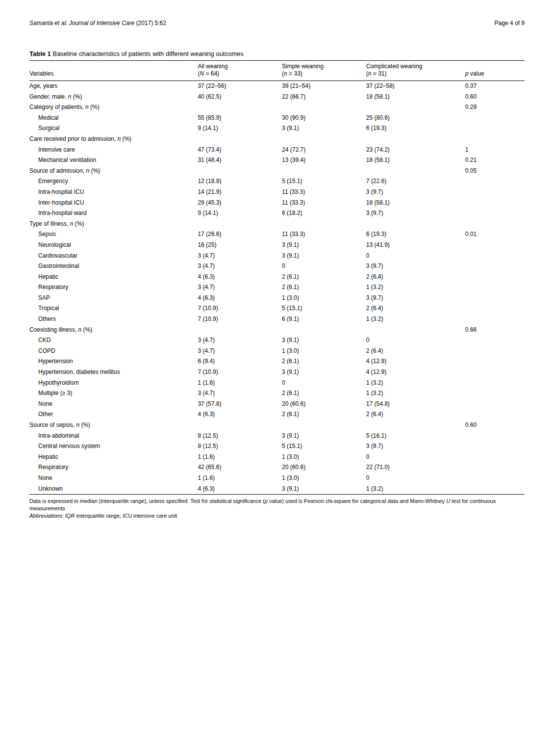Samanta et al. Journal of Intensive Care (2017) 5:62
Page 4 of 9
Table 1 Baseline characteristics of patients with different weaning outcomes
| Variables | All weaning ( N = 64) | Simple weaning ( n = 33) | Complicated weaning ( n = 31) | p value |
| --- | --- | --- | --- | --- |
| Age, years | 37 (22–56) | 39 (21–54) | 37 (22–58) | 0.37 |
| Gender, male, n (%) | 40 (62.5) | 22 (66.7) | 18 (58.1) | 0.60 |
| Category of patients, n (%) | | | | 0.29 |
| Medical | 55 (85.9) | 30 (90.9) | 25 (80.6) | |
| Surgical | 9 (14.1) | 3 (9.1) | 6 (19.3) | |
| Care received prior to admission, n (%) | | | | |
| Intensive care | 47 (73.4) | 24 (72.7) | 23 (74.2) | 1 |
| Mechanical ventilation | 31 (48.4) | 13 (39.4) | 18 (58.1) | 0.21 |
| Source of admission, n (%) | | | | 0.05 |
| Emergency | 12 (18.8) | 5 (15.1) | 7 (22.6) | |
| Intra-hospital ICU | 14 (21.9) | 11 (33.3) | 3 (9.7) | |
| Inter-hospital ICU | 29 (45.3) | 11 (33.3) | 18 (58.1) | |
| Intra-hospital ward | 9 (14.1) | 6 (18.2) | 3 (9.7) | |
| Type of illness, n (%) | | | | |
| Sepsis | 17 (26.6) | 11 (33.3) | 6 (19.3) | 0.01 |
| Neurological | 16 (25) | 3 (9.1) | 13 (41.9) | |
| Cardiovascular | 3 (4.7) | 3 (9.1) | 0 | |
| Gastrointestinal | 3 (4.7) | 0 | 3 (9.7) | |
| Hepatic | 4 (6.3) | 2 (6.1) | 2 (6.4) | |
| Respiratory | 3 (4.7) | 2 (6.1) | 1 (3.2) | |
| SAP | 4 (6.3) | 1 (3.0) | 3 (9.7) | |
| Tropical | 7 (10.9) | 5 (15.1) | 2 (6.4) | |
| Others | 7 (10.9) | 6 (9.1) | 1 (3.2) | |
| Coexisting illness, n (%) | | | | 0.66 |
| CKD | 3 (4.7) | 3 (9.1) | 0 | |
| COPD | 3 (4.7) | 1 (3.0) | 2 (6.4) | |
| Hypertension | 6 (9.4) | 2 (6.1) | 4 (12.9) | |
| Hypertension, diabetes mellitus | 7 (10.9) | 3 (9.1) | 4 (12.9) | |
| Hypothyroidism | 1 (1.6) | 0 | 1 (3.2) | |
| Multiple (≥ 3) | 3 (4.7) | 2 (6.1) | 1 (3.2) | |
| None | 37 (57.8) | 20 (60.6) | 17 (54.8) | |
| Other | 4 (6.3) | 2 (6.1) | 2 (6.4) | |
| Source of sepsis, n (%) | | | | 0.60 |
| Intra-abdominal | 8 (12.5) | 3 (9.1) | 5 (16.1) | |
| Central nervous system | 8 (12.5) | 5 (15.1) | 3 (9.7) | |
| Hepatic | 1 (1.6) | 1 (3.0) | 0 | |
| Respiratory | 42 (65.6) | 20 (60.6) | 22 (71.0) | |
| None | 1 (1.6) | 1 (3.0) | 0 | |
| Unknown | 4 (6.3) | 3 (9.1) | 1 (3.2) | |
Data is expressed in median (interquartile range), unless specified. Test for statistical significance (p value) used is Pearson chi-square for categorical data and Mann-Whitney U test for continuous measurements
Abbreviations: IQR interquartile range, ICU intensive care unit